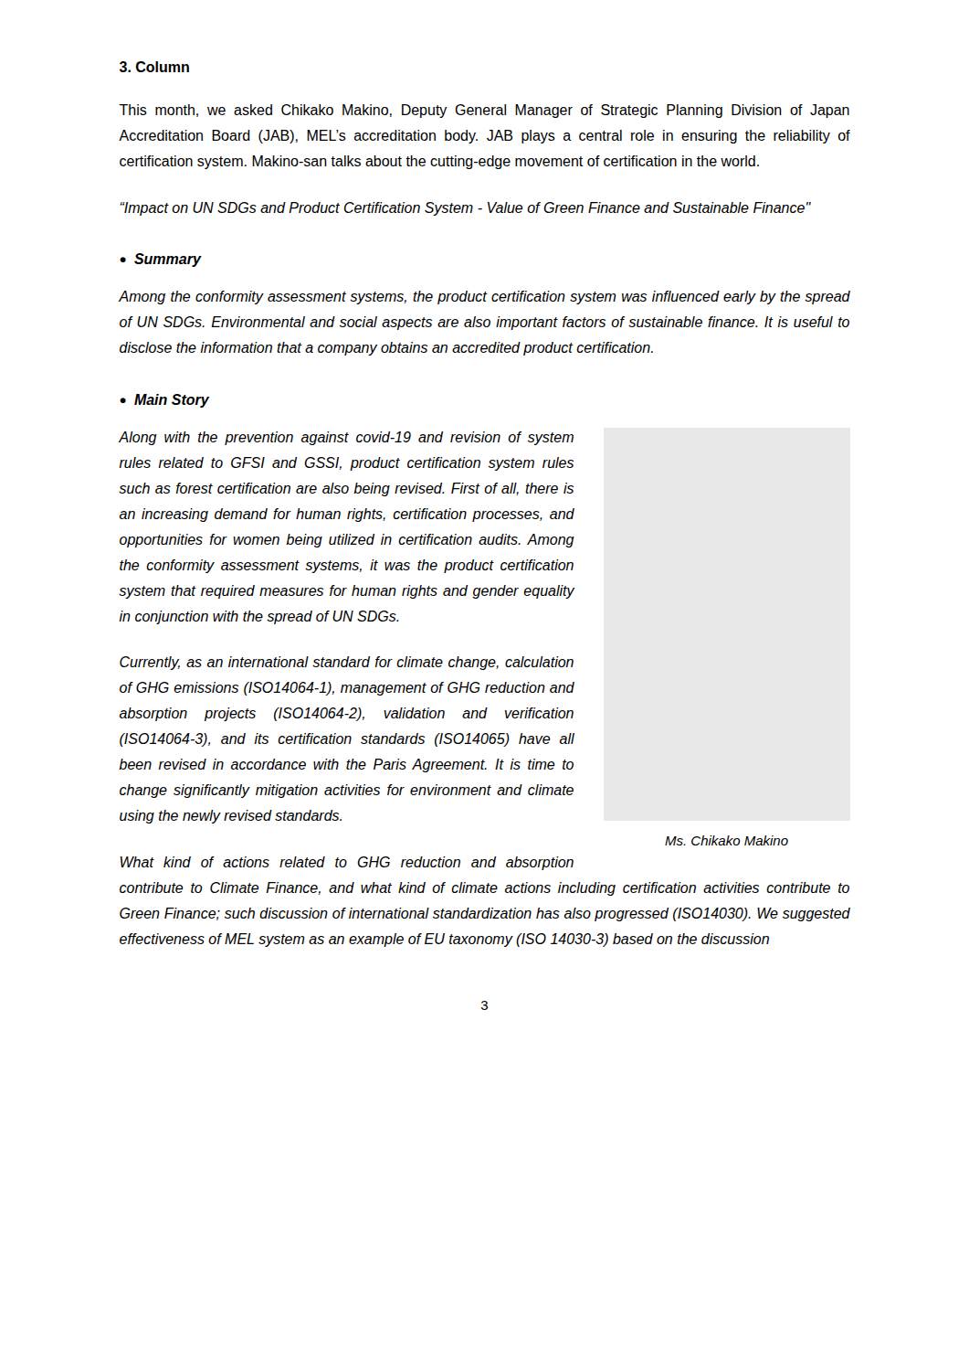3. Column
This month, we asked Chikako Makino, Deputy General Manager of Strategic Planning Division of Japan Accreditation Board (JAB), MEL’s accreditation body. JAB plays a central role in ensuring the reliability of certification system. Makino-san talks about the cutting-edge movement of certification in the world.
“Impact on UN SDGs and Product Certification System - Value of Green Finance and Sustainable Finance"
Summary
Among the conformity assessment systems, the product certification system was influenced early by the spread of UN SDGs. Environmental and social aspects are also important factors of sustainable finance. It is useful to disclose the information that a company obtains an accredited product certification.
Main Story
Ms. Chikako Makino
Along with the prevention against covid-19 and revision of system rules related to GFSI and GSSI, product certification system rules such as forest certification are also being revised. First of all, there is an increasing demand for human rights, certification processes, and opportunities for women being utilized in certification audits. Among the conformity assessment systems, it was the product certification system that required measures for human rights and gender equality in conjunction with the spread of UN SDGs.
Currently, as an international standard for climate change, calculation of GHG emissions (ISO14064-1), management of GHG reduction and absorption projects (ISO14064-2), validation and verification (ISO14064-3), and its certification standards (ISO14065) have all been revised in accordance with the Paris Agreement. It is time to change significantly mitigation activities for environment and climate using the newly revised standards.
What kind of actions related to GHG reduction and absorption contribute to Climate Finance, and what kind of climate actions including certification activities contribute to Green Finance; such discussion of international standardization has also progressed (ISO14030). We suggested effectiveness of MEL system as an example of EU taxonomy (ISO 14030-3) based on the discussion
3